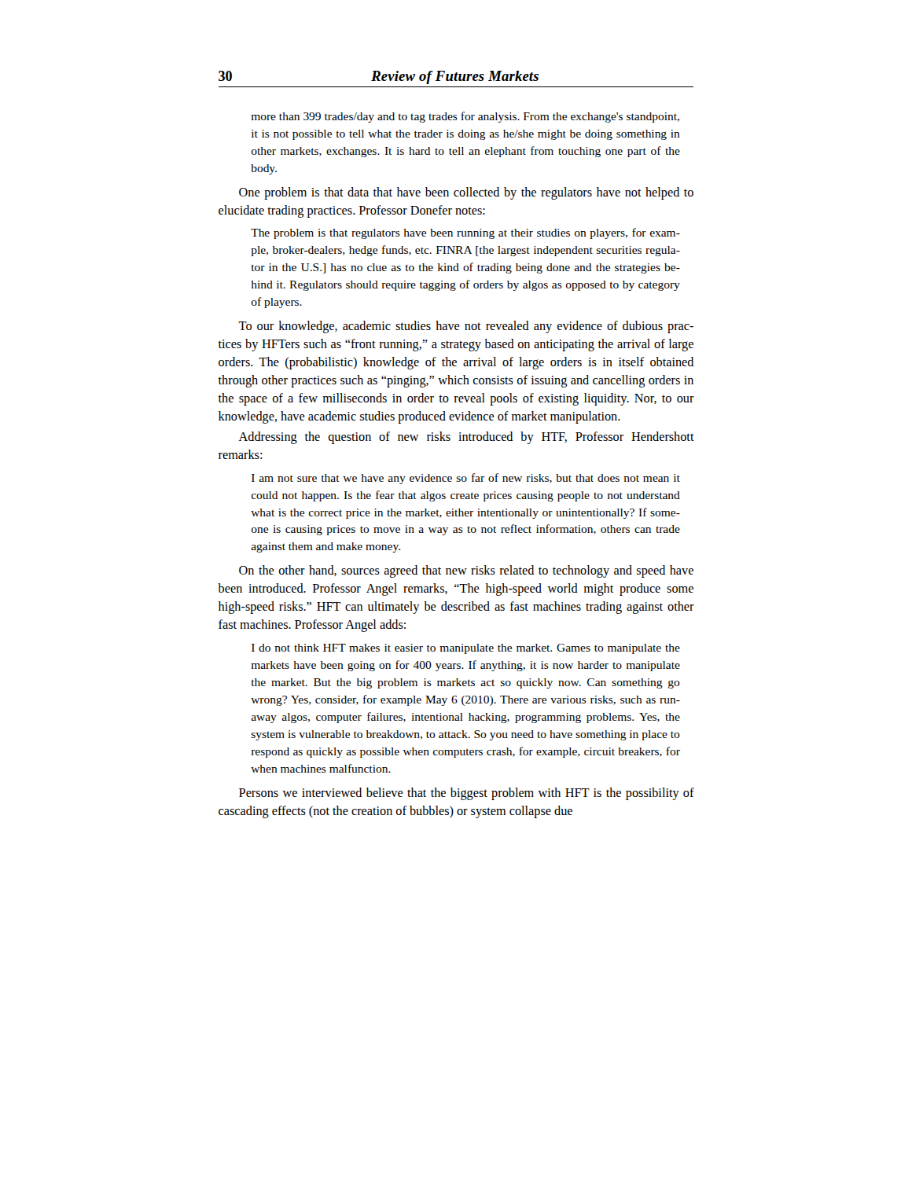30
Review of Futures Markets
more than 399 trades/day and to tag trades for analysis. From the exchange's standpoint, it is not possible to tell what the trader is doing as he/she might be doing something in other markets, exchanges. It is hard to tell an elephant from touching one part of the body.
One problem is that data that have been collected by the regulators have not helped to elucidate trading practices. Professor Donefer notes:
The problem is that regulators have been running at their studies on players, for example, broker-dealers, hedge funds, etc. FINRA [the largest independent securities regulator in the U.S.] has no clue as to the kind of trading being done and the strategies behind it. Regulators should require tagging of orders by algos as opposed to by category of players.
To our knowledge, academic studies have not revealed any evidence of dubious practices by HFTers such as “front running,” a strategy based on anticipating the arrival of large orders. The (probabilistic) knowledge of the arrival of large orders is in itself obtained through other practices such as “pinging,” which consists of issuing and cancelling orders in the space of a few milliseconds in order to reveal pools of existing liquidity. Nor, to our knowledge, have academic studies produced evidence of market manipulation.
Addressing the question of new risks introduced by HTF, Professor Hendershott remarks:
I am not sure that we have any evidence so far of new risks, but that does not mean it could not happen. Is the fear that algos create prices causing people to not understand what is the correct price in the market, either intentionally or unintentionally? If someone is causing prices to move in a way as to not reflect information, others can trade against them and make money.
On the other hand, sources agreed that new risks related to technology and speed have been introduced. Professor Angel remarks, “The high-speed world might produce some high-speed risks.” HFT can ultimately be described as fast machines trading against other fast machines. Professor Angel adds:
I do not think HFT makes it easier to manipulate the market. Games to manipulate the markets have been going on for 400 years. If anything, it is now harder to manipulate the market. But the big problem is markets act so quickly now. Can something go wrong? Yes, consider, for example May 6 (2010). There are various risks, such as run-away algos, computer failures, intentional hacking, programming problems. Yes, the system is vulnerable to breakdown, to attack. So you need to have something in place to respond as quickly as possible when computers crash, for example, circuit breakers, for when machines malfunction.
Persons we interviewed believe that the biggest problem with HFT is the possibility of cascading effects (not the creation of bubbles) or system collapse due